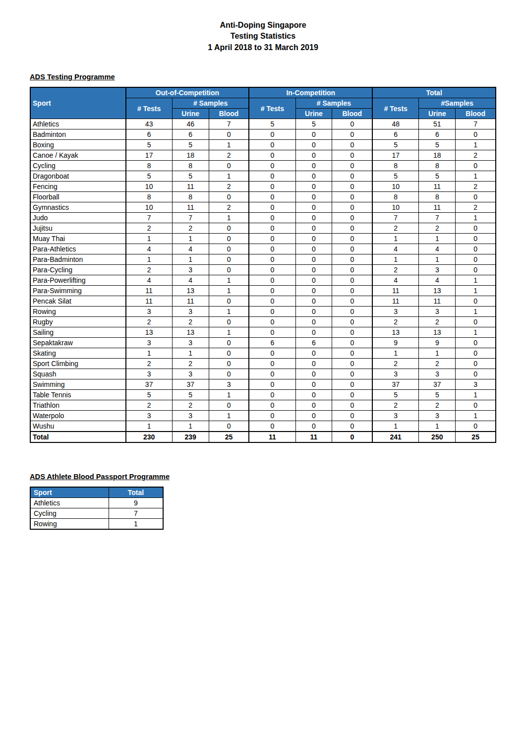Anti-Doping Singapore
Testing Statistics
1 April 2018 to 31 March 2019
ADS Testing Programme
| Sport | Out-of-Competition | In-Competition | Total |
| --- | --- | --- | --- |
| # Tests | # Samples | # Tests | # Samples | # Tests | #Samples |
| Urine | Blood | Urine | Blood | Urine | Blood |
| Athletics | 43 | 46 | 7 | 5 | 5 | 0 | 48 | 51 | 7 |
| Badminton | 6 | 6 | 0 | 0 | 0 | 0 | 6 | 6 | 0 |
| Boxing | 5 | 5 | 1 | 0 | 0 | 0 | 5 | 5 | 1 |
| Canoe / Kayak | 17 | 18 | 2 | 0 | 0 | 0 | 17 | 18 | 2 |
| Cycling | 8 | 8 | 0 | 0 | 0 | 0 | 8 | 8 | 0 |
| Dragonboat | 5 | 5 | 1 | 0 | 0 | 0 | 5 | 5 | 1 |
| Fencing | 10 | 11 | 2 | 0 | 0 | 0 | 10 | 11 | 2 |
| Floorball | 8 | 8 | 0 | 0 | 0 | 0 | 8 | 8 | 0 |
| Gymnastics | 10 | 11 | 2 | 0 | 0 | 0 | 10 | 11 | 2 |
| Judo | 7 | 7 | 1 | 0 | 0 | 0 | 7 | 7 | 1 |
| Jujitsu | 2 | 2 | 0 | 0 | 0 | 0 | 2 | 2 | 0 |
| Muay Thai | 1 | 1 | 0 | 0 | 0 | 0 | 1 | 1 | 0 |
| Para-Athletics | 4 | 4 | 0 | 0 | 0 | 0 | 4 | 4 | 0 |
| Para-Badminton | 1 | 1 | 0 | 0 | 0 | 0 | 1 | 1 | 0 |
| Para-Cycling | 2 | 3 | 0 | 0 | 0 | 0 | 2 | 3 | 0 |
| Para-Powerlifting | 4 | 4 | 1 | 0 | 0 | 0 | 4 | 4 | 1 |
| Para-Swimming | 11 | 13 | 1 | 0 | 0 | 0 | 11 | 13 | 1 |
| Pencak Silat | 11 | 11 | 0 | 0 | 0 | 0 | 11 | 11 | 0 |
| Rowing | 3 | 3 | 1 | 0 | 0 | 0 | 3 | 3 | 1 |
| Rugby | 2 | 2 | 0 | 0 | 0 | 0 | 2 | 2 | 0 |
| Sailing | 13 | 13 | 1 | 0 | 0 | 0 | 13 | 13 | 1 |
| Sepaktakraw | 3 | 3 | 0 | 6 | 6 | 0 | 9 | 9 | 0 |
| Skating | 1 | 1 | 0 | 0 | 0 | 0 | 1 | 1 | 0 |
| Sport Climbing | 2 | 2 | 0 | 0 | 0 | 0 | 2 | 2 | 0 |
| Squash | 3 | 3 | 0 | 0 | 0 | 0 | 3 | 3 | 0 |
| Swimming | 37 | 37 | 3 | 0 | 0 | 0 | 37 | 37 | 3 |
| Table Tennis | 5 | 5 | 1 | 0 | 0 | 0 | 5 | 5 | 1 |
| Triathlon | 2 | 2 | 0 | 0 | 0 | 0 | 2 | 2 | 0 |
| Waterpolo | 3 | 3 | 1 | 0 | 0 | 0 | 3 | 3 | 1 |
| Wushu | 1 | 1 | 0 | 0 | 0 | 0 | 1 | 1 | 0 |
| Total | 230 | 239 | 25 | 11 | 11 | 0 | 241 | 250 | 25 |
ADS Athlete Blood Passport Programme
| Sport | Total |
| --- | --- |
| Athletics | 9 |
| Cycling | 7 |
| Rowing | 1 |